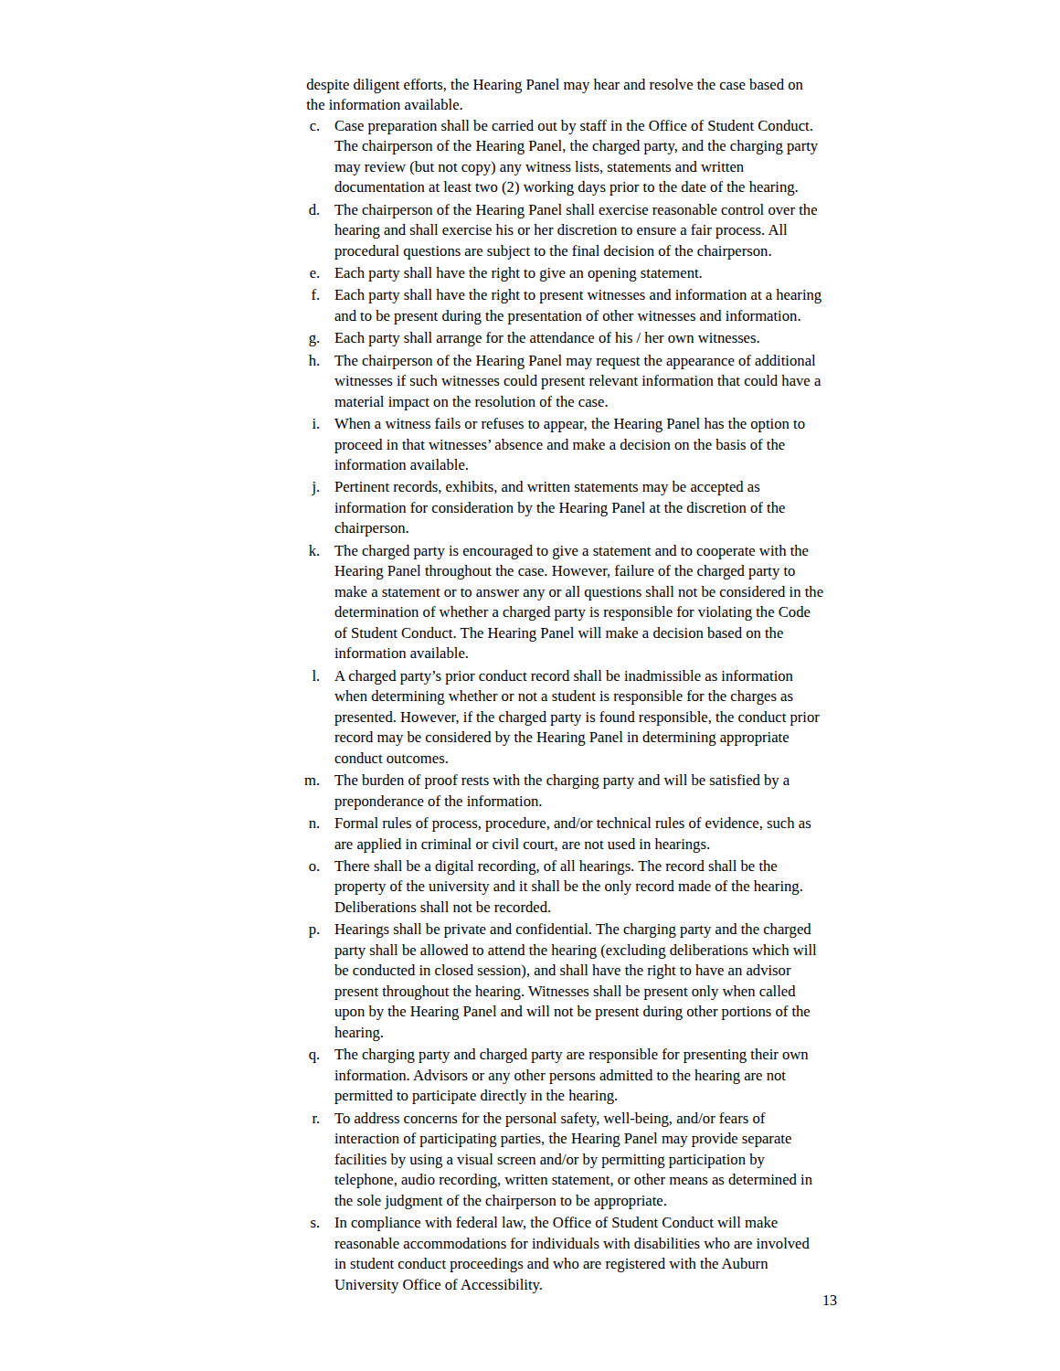despite diligent efforts, the Hearing Panel may hear and resolve the case based on the information available.
Case preparation shall be carried out by staff in the Office of Student Conduct. The chairperson of the Hearing Panel, the charged party, and the charging party may review (but not copy) any witness lists, statements and written documentation at least two (2) working days prior to the date of the hearing.
The chairperson of the Hearing Panel shall exercise reasonable control over the hearing and shall exercise his or her discretion to ensure a fair process. All procedural questions are subject to the final decision of the chairperson.
Each party shall have the right to give an opening statement.
Each party shall have the right to present witnesses and information at a hearing and to be present during the presentation of other witnesses and information.
Each party shall arrange for the attendance of his / her own witnesses.
The chairperson of the Hearing Panel may request the appearance of additional witnesses if such witnesses could present relevant information that could have a material impact on the resolution of the case.
When a witness fails or refuses to appear, the Hearing Panel has the option to proceed in that witnesses’ absence and make a decision on the basis of the information available.
Pertinent records, exhibits, and written statements may be accepted as information for consideration by the Hearing Panel at the discretion of the chairperson.
The charged party is encouraged to give a statement and to cooperate with the Hearing Panel throughout the case. However, failure of the charged party to make a statement or to answer any or all questions shall not be considered in the determination of whether a charged party is responsible for violating the Code of Student Conduct. The Hearing Panel will make a decision based on the information available.
A charged party’s prior conduct record shall be inadmissible as information when determining whether or not a student is responsible for the charges as presented. However, if the charged party is found responsible, the conduct prior record may be considered by the Hearing Panel in determining appropriate conduct outcomes.
The burden of proof rests with the charging party and will be satisfied by a preponderance of the information.
Formal rules of process, procedure, and/or technical rules of evidence, such as are applied in criminal or civil court, are not used in hearings.
There shall be a digital recording, of all hearings. The record shall be the property of the university and it shall be the only record made of the hearing. Deliberations shall not be recorded.
Hearings shall be private and confidential. The charging party and the charged party shall be allowed to attend the hearing (excluding deliberations which will be conducted in closed session), and shall have the right to have an advisor present throughout the hearing. Witnesses shall be present only when called upon by the Hearing Panel and will not be present during other portions of the hearing.
The charging party and charged party are responsible for presenting their own information. Advisors or any other persons admitted to the hearing are not permitted to participate directly in the hearing.
To address concerns for the personal safety, well-being, and/or fears of interaction of participating parties, the Hearing Panel may provide separate facilities by using a visual screen and/or by permitting participation by telephone, audio recording, written statement, or other means as determined in the sole judgment of the chairperson to be appropriate.
In compliance with federal law, the Office of Student Conduct will make reasonable accommodations for individuals with disabilities who are involved in student conduct proceedings and who are registered with the Auburn University Office of Accessibility.
13